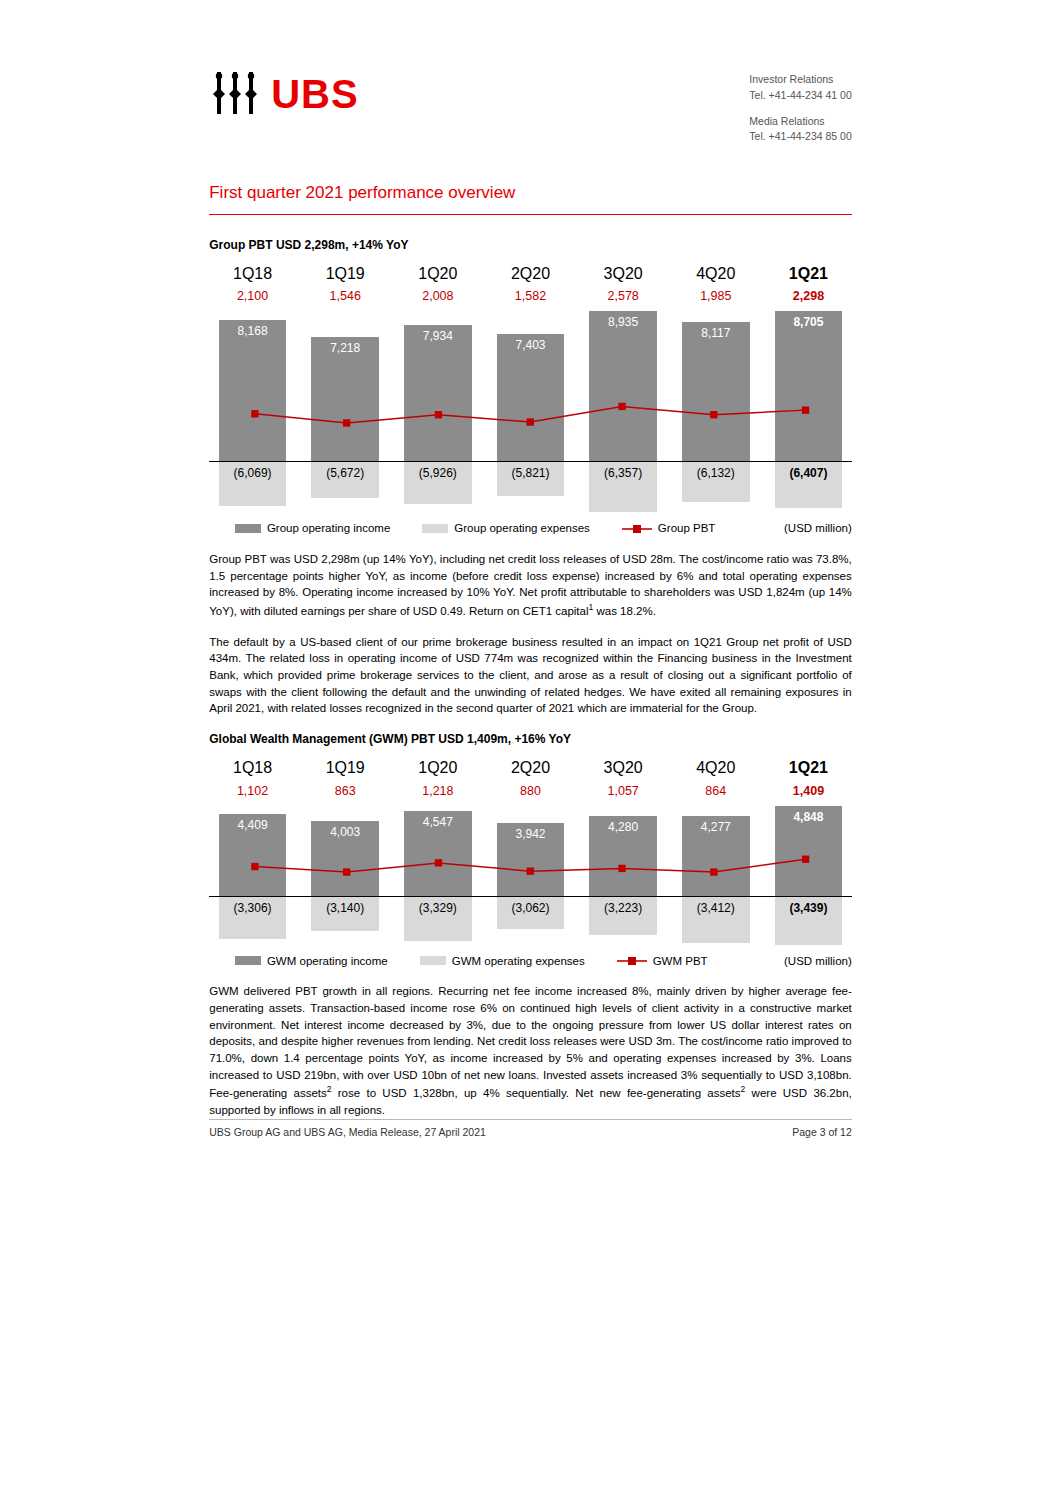UBS
Investor Relations
Tel. +41-44-234 41 00
Media Relations
Tel. +41-44-234 85 00
First quarter 2021 performance overview
Group PBT USD 2,298m, +14% YoY
1Q18
1Q19
1Q20
2Q20
3Q20
4Q20
1Q21
2,100
1,546
2,008
1,582
2,578
1,985
2,298
8,168
7,218
7,934
7,403
8,935
8,117
8,705
(6,069)
(5,672)
(5,926)
(5,821)
(6,357)
(6,132)
(6,407)
Group operating income Group operating expenses Group PBT (USD million)
Group PBT was USD 2,298m (up 14% YoY), including net credit loss releases of USD 28m. The cost/income ratio was 73.8%, 1.5 percentage points higher YoY, as income (before credit loss expense) increased by 6% and total operating expenses increased by 8%. Operating income increased by 10% YoY. Net profit attributable to shareholders was USD 1,824m (up 14% YoY), with diluted earnings per share of USD 0.49. Return on CET1 capital1 was 18.2%.
The default by a US-based client of our prime brokerage business resulted in an impact on 1Q21 Group net profit of USD 434m. The related loss in operating income of USD 774m was recognized within the Financing business in the Investment Bank, which provided prime brokerage services to the client, and arose as a result of closing out a significant portfolio of swaps with the client following the default and the unwinding of related hedges. We have exited all remaining exposures in April 2021, with related losses recognized in the second quarter of 2021 which are immaterial for the Group.
Global Wealth Management (GWM) PBT USD 1,409m, +16% YoY
1Q18
1Q19
1Q20
2Q20
3Q20
4Q20
1Q21
1,102
863
1,218
880
1,057
864
1,409
4,409
4,003
4,547
3,942
4,280
4,277
4,848
(3,306)
(3,140)
(3,329)
(3,062)
(3,223)
(3,412)
(3,439)
GWM operating income GWM operating expenses GWM PBT (USD million)
GWM delivered PBT growth in all regions. Recurring net fee income increased 8%, mainly driven by higher average fee-generating assets. Transaction-based income rose 6% on continued high levels of client activity in a constructive market environment. Net interest income decreased by 3%, due to the ongoing pressure from lower US dollar interest rates on deposits, and despite higher revenues from lending. Net credit loss releases were USD 3m. The cost/income ratio improved to 71.0%, down 1.4 percentage points YoY, as income increased by 5% and operating expenses increased by 3%. Loans increased to USD 219bn, with over USD 10bn of net new loans. Invested assets increased 3% sequentially to USD 3,108bn. Fee-generating assets2 rose to USD 1,328bn, up 4% sequentially. Net new fee-generating assets2 were USD 36.2bn, supported by inflows in all regions.
UBS Group AG and UBS AG, Media Release, 27 April 2021
Page 3 of 12